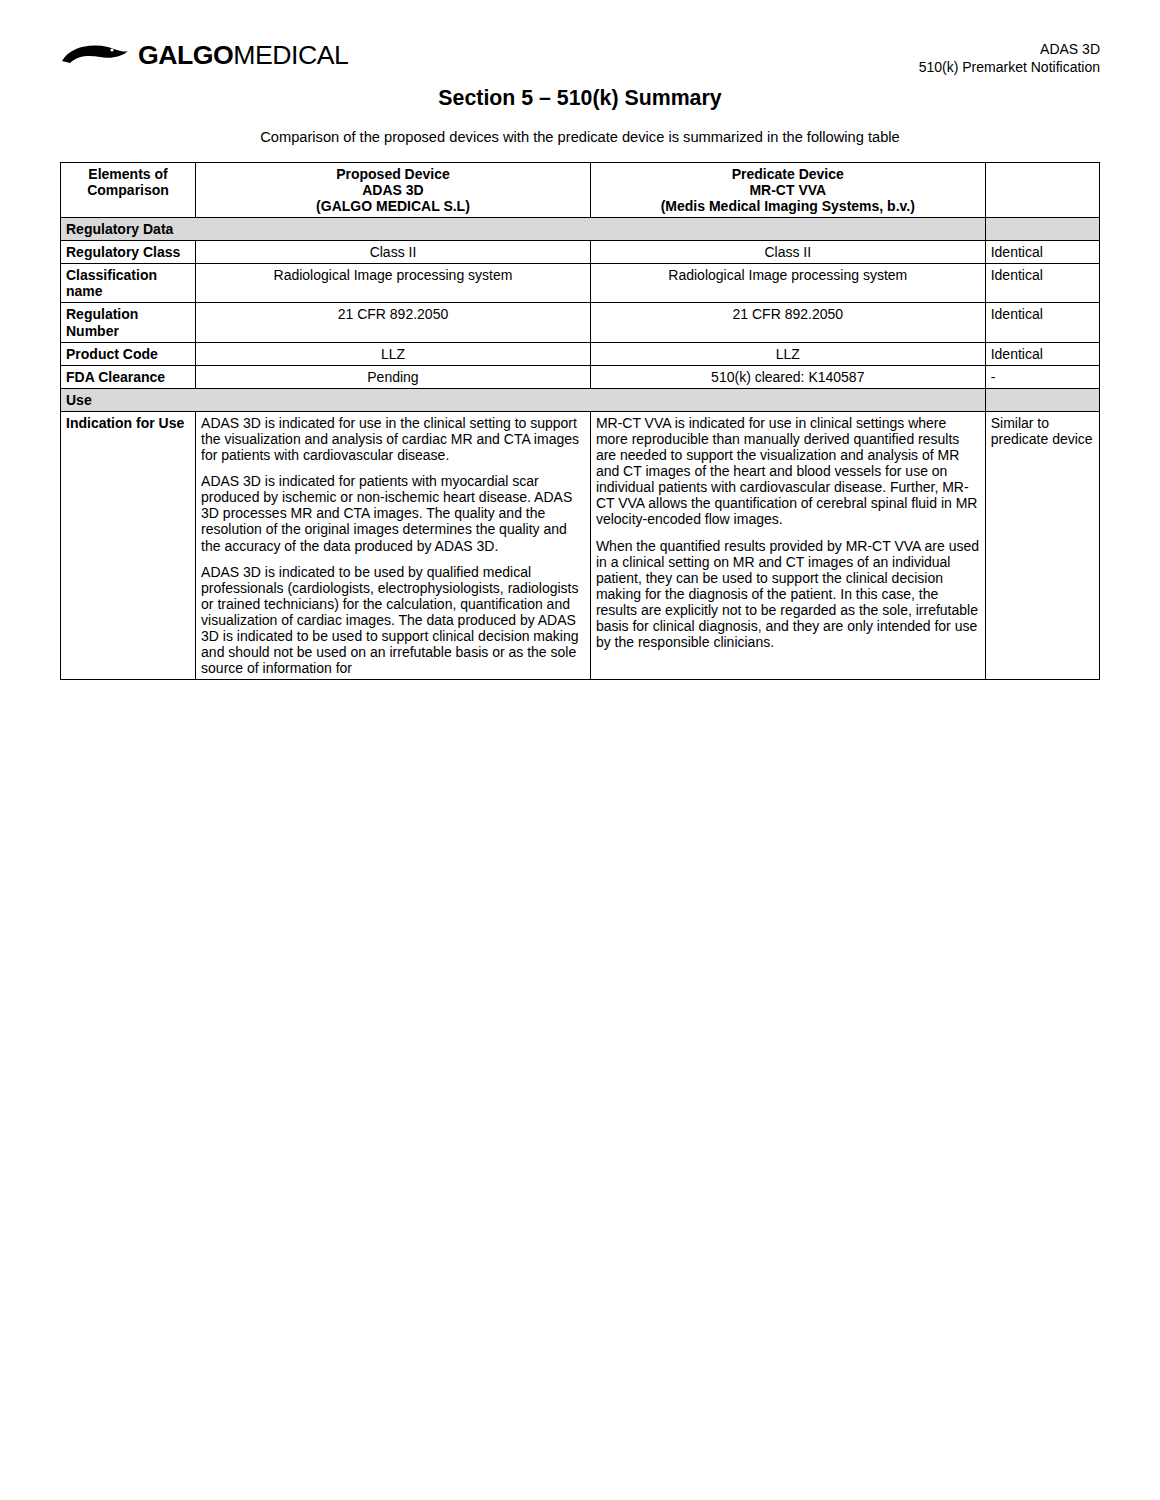GALGOMEDICAL
ADAS 3D
510(k) Premarket Notification
Section 5 – 510(k) Summary
Comparison of the proposed devices with the predicate device is summarized in the following table
| Elements of Comparison | Proposed Device ADAS 3D (GALGO MEDICAL S.L) | Predicate Device MR-CT VVA (Medis Medical Imaging Systems, b.v.) | |
| --- | --- | --- | --- |
| Regulatory Data | |
| Regulatory Class | Class II | Class II | Identical |
| Classification name | Radiological Image processing system | Radiological Image processing system | Identical |
| Regulation Number | 21 CFR 892.2050 | 21 CFR 892.2050 | Identical |
| Product Code | LLZ | LLZ | Identical |
| FDA Clearance | Pending | 510(k) cleared: K140587 | - |
| Use | |
| Indication for Use | ADAS 3D is indicated for use in the clinical setting to support the visualization and analysis of cardiac MR and CTA images for patients with cardiovascular disease. ADAS 3D is indicated for patients with myocardial scar produced by ischemic or non-ischemic heart disease. ADAS 3D processes MR and CTA images. The quality and the resolution of the original images determines the quality and the accuracy of the data produced by ADAS 3D. ADAS 3D is indicated to be used by qualified medical professionals (cardiologists, electrophysiologists, radiologists or trained technicians) for the calculation, quantification and visualization of cardiac images. The data produced by ADAS 3D is indicated to be used to support clinical decision making and should not be used on an irrefutable basis or as the sole source of information for | MR-CT VVA is indicated for use in clinical settings where more reproducible than manually derived quantified results are needed to support the visualization and analysis of MR and CT images of the heart and blood vessels for use on individual patients with cardiovascular disease. Further, MR-CT VVA allows the quantification of cerebral spinal fluid in MR velocity-encoded flow images. When the quantified results provided by MR-CT VVA are used in a clinical setting on MR and CT images of an individual patient, they can be used to support the clinical decision making for the diagnosis of the patient. In this case, the results are explicitly not to be regarded as the sole, irrefutable basis for clinical diagnosis, and they are only intended for use by the responsible clinicians. | Similar to predicate device |